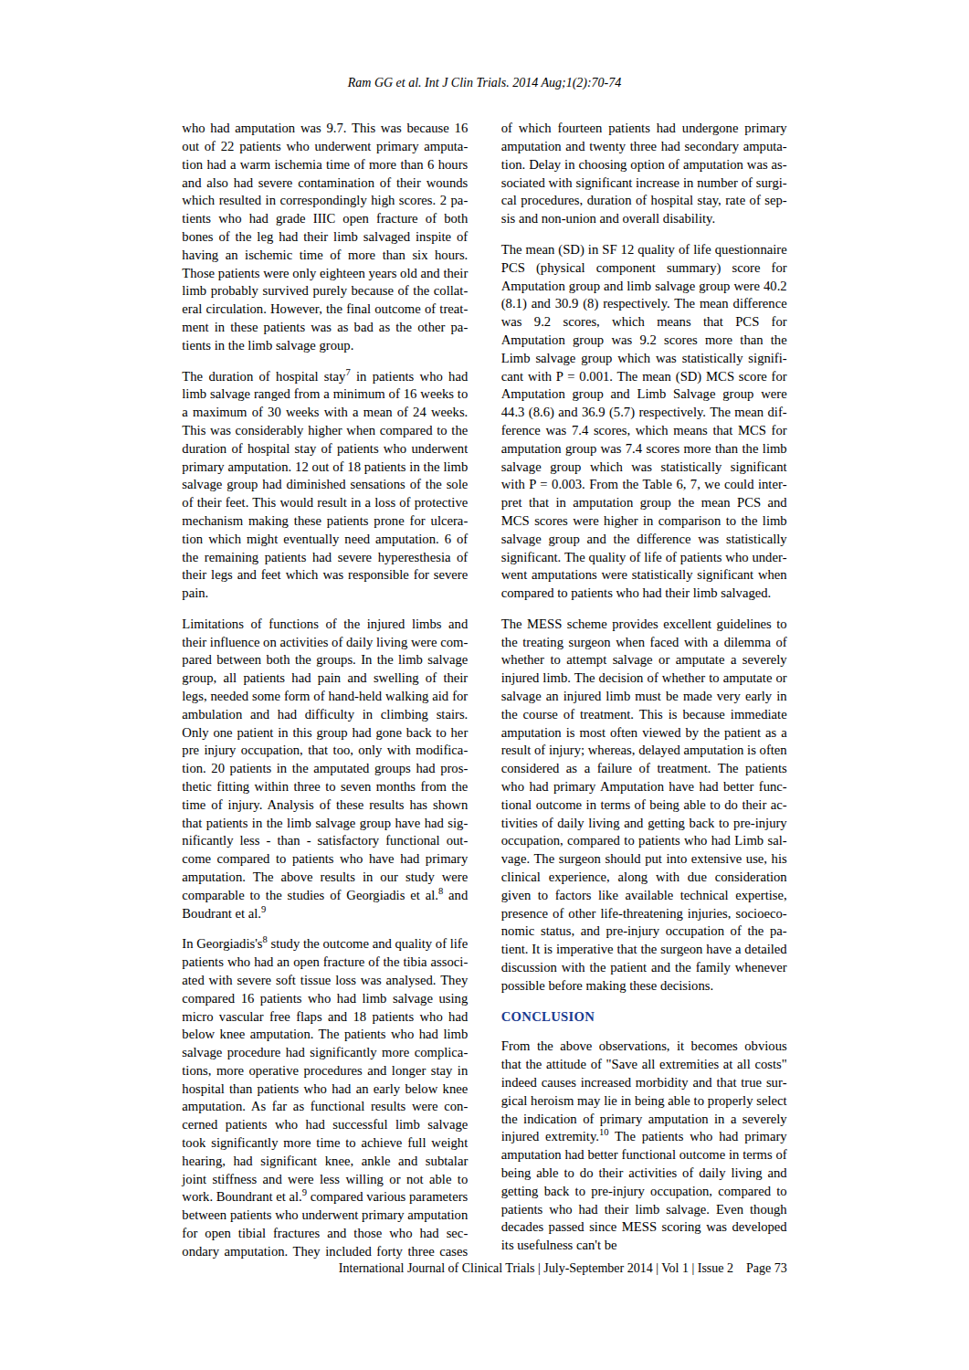Ram GG et al. Int J Clin Trials. 2014 Aug;1(2):70-74
who had amputation was 9.7. This was because 16 out of 22 patients who underwent primary amputation had a warm ischemia time of more than 6 hours and also had severe contamination of their wounds which resulted in correspondingly high scores. 2 patients who had grade IIIC open fracture of both bones of the leg had their limb salvaged inspite of having an ischemic time of more than six hours. Those patients were only eighteen years old and their limb probably survived purely because of the collateral circulation. However, the final outcome of treatment in these patients was as bad as the other patients in the limb salvage group.
The duration of hospital stay7 in patients who had limb salvage ranged from a minimum of 16 weeks to a maximum of 30 weeks with a mean of 24 weeks. This was considerably higher when compared to the duration of hospital stay of patients who underwent primary amputation. 12 out of 18 patients in the limb salvage group had diminished sensations of the sole of their feet. This would result in a loss of protective mechanism making these patients prone for ulceration which might eventually need amputation. 6 of the remaining patients had severe hyperesthesia of their legs and feet which was responsible for severe pain.
Limitations of functions of the injured limbs and their influence on activities of daily living were compared between both the groups. In the limb salvage group, all patients had pain and swelling of their legs, needed some form of hand-held walking aid for ambulation and had difficulty in climbing stairs. Only one patient in this group had gone back to her pre injury occupation, that too, only with modification. 20 patients in the amputated groups had prosthetic fitting within three to seven months from the time of injury. Analysis of these results has shown that patients in the limb salvage group have had significantly less - than - satisfactory functional outcome compared to patients who have had primary amputation. The above results in our study were comparable to the studies of Georgiadis et al.8 and Boudrant et al.9
In Georgiadis's8 study the outcome and quality of life patients who had an open fracture of the tibia associated with severe soft tissue loss was analysed. They compared 16 patients who had limb salvage using micro vascular free flaps and 18 patients who had below knee amputation. The patients who had limb salvage procedure had significantly more complications, more operative procedures and longer stay in hospital than patients who had an early below knee amputation. As far as functional results were concerned patients who had successful limb salvage took significantly more time to achieve full weight hearing, had significant knee, ankle and subtalar joint stiffness and were less willing or not able to work. Boundrant et al.9 compared various parameters between patients who underwent primary amputation for open tibial fractures and those who had secondary amputation. They included forty three cases of which fourteen patients had undergone primary amputation and twenty three had secondary amputation. Delay in choosing option of amputation was associated with significant increase in number of surgical procedures, duration of hospital stay, rate of sepsis and non-union and overall disability.
The mean (SD) in SF 12 quality of life questionnaire PCS (physical component summary) score for Amputation group and limb salvage group were 40.2 (8.1) and 30.9 (8) respectively. The mean difference was 9.2 scores, which means that PCS for Amputation group was 9.2 scores more than the Limb salvage group which was statistically significant with P = 0.001. The mean (SD) MCS score for Amputation group and Limb Salvage group were 44.3 (8.6) and 36.9 (5.7) respectively. The mean difference was 7.4 scores, which means that MCS for amputation group was 7.4 scores more than the limb salvage group which was statistically significant with P = 0.003. From the Table 6, 7, we could interpret that in amputation group the mean PCS and MCS scores were higher in comparison to the limb salvage group and the difference was statistically significant. The quality of life of patients who underwent amputations were statistically significant when compared to patients who had their limb salvaged.
The MESS scheme provides excellent guidelines to the treating surgeon when faced with a dilemma of whether to attempt salvage or amputate a severely injured limb. The decision of whether to amputate or salvage an injured limb must be made very early in the course of treatment. This is because immediate amputation is most often viewed by the patient as a result of injury; whereas, delayed amputation is often considered as a failure of treatment. The patients who had primary Amputation have had better functional outcome in terms of being able to do their activities of daily living and getting back to pre-injury occupation, compared to patients who had Limb salvage. The surgeon should put into extensive use, his clinical experience, along with due consideration given to factors like available technical expertise, presence of other life-threatening injuries, socioeconomic status, and pre-injury occupation of the patient. It is imperative that the surgeon have a detailed discussion with the patient and the family whenever possible before making these decisions.
CONCLUSION
From the above observations, it becomes obvious that the attitude of "Save all extremities at all costs" indeed causes increased morbidity and that true surgical heroism may lie in being able to properly select the indication of primary amputation in a severely injured extremity.10 The patients who had primary amputation had better functional outcome in terms of being able to do their activities of daily living and getting back to pre-injury occupation, compared to patients who had their limb salvage. Even though decades passed since MESS scoring was developed its usefulness can't be
International Journal of Clinical Trials | July-September 2014 | Vol 1 | Issue 2 Page 73